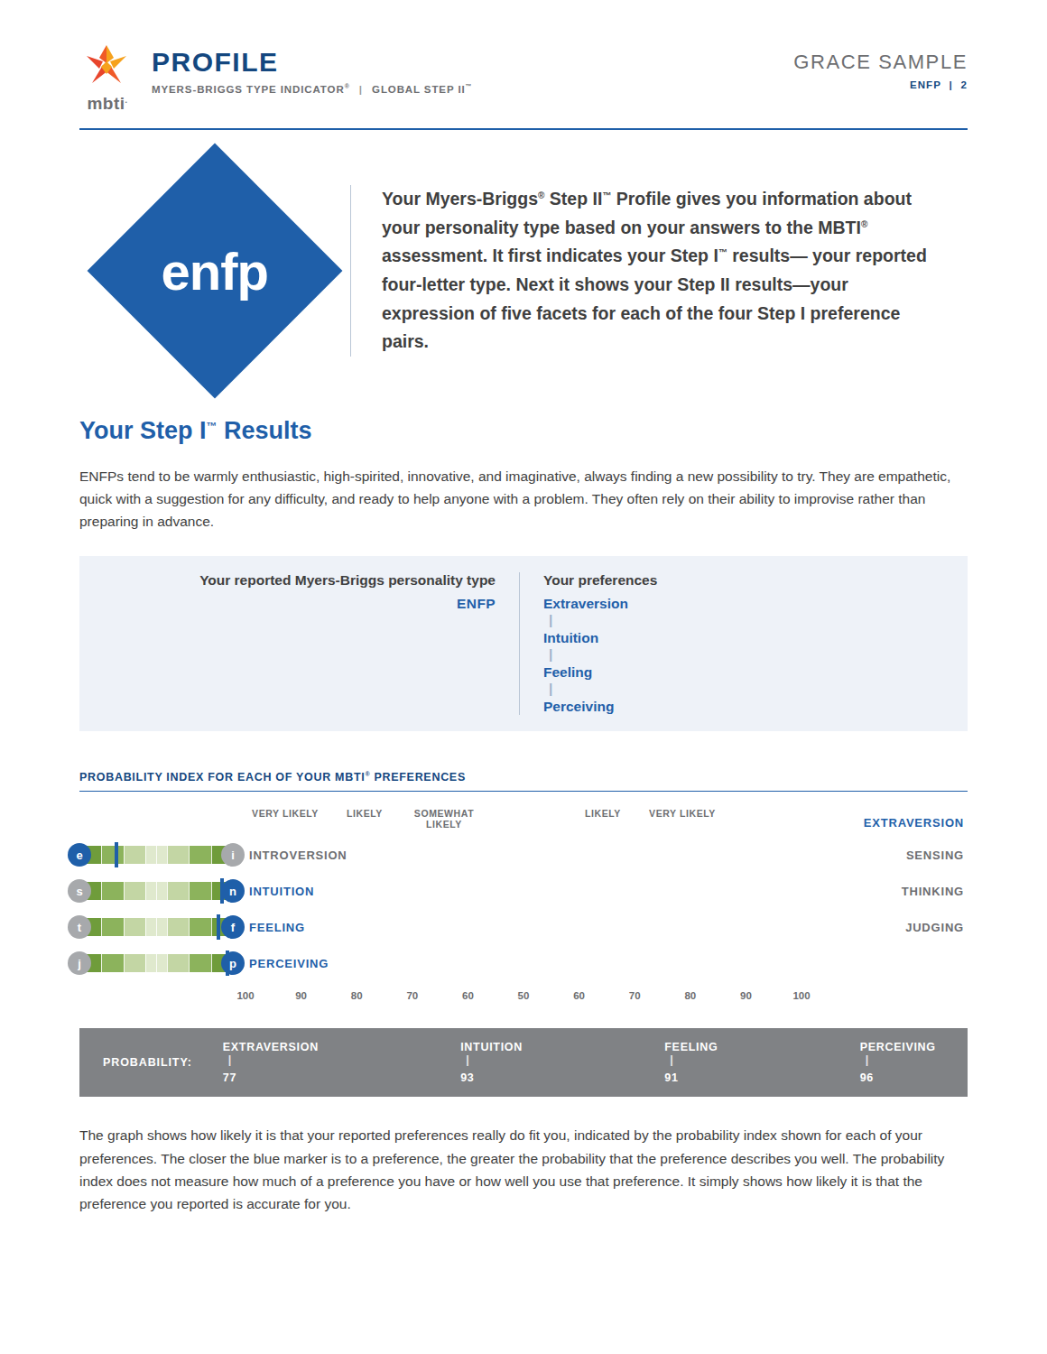mbti.
Profile
Myers-Briggs Type Indicator® | Global Step II™
Grace Sample
ENFP | 2
enfp
Your Myers-Briggs® Step II™ Profile gives you information about your personality type based on your answers to the MBTI® assessment. It first indicates your Step I™ results— your reported four-letter type. Next it shows your Step II results—your expression of five facets for each of the four Step I preference pairs.
Your Step I™ Results
ENFPs tend to be warmly enthusiastic, high-spirited, innovative, and imaginative, always finding a new possibility to try. They are empathetic, quick with a suggestion for any difficulty, and ready to help anyone with a problem. They often rely on their ability to improvise rather than preparing in advance.
Your reported Myers-Briggs personality type
ENFP
Your preferences
Extraversion|Intuition|Feeling|Perceiving
Probability Index for Each of Your MBTI® Preferences
Very Likely Likely Somewhat Likely Likely Very Likely
Extraversion
e
i
Introversion
Sensing
s
n
Intuition
Thinking
t
f
Feeling
Judging
j
p
Perceiving
100 90 80 70 60 50 60 70 80 90 100
Probability:
Extraversion|77 Intuition|93 Feeling|91 Perceiving|96
The graph shows how likely it is that your reported preferences really do fit you, indicated by the probability index shown for each of your preferences. The closer the blue marker is to a preference, the greater the probability that the preference describes you well. The probability index does not measure how much of a preference you have or how well you use that preference. It simply shows how likely it is that the preference you reported is accurate for you.